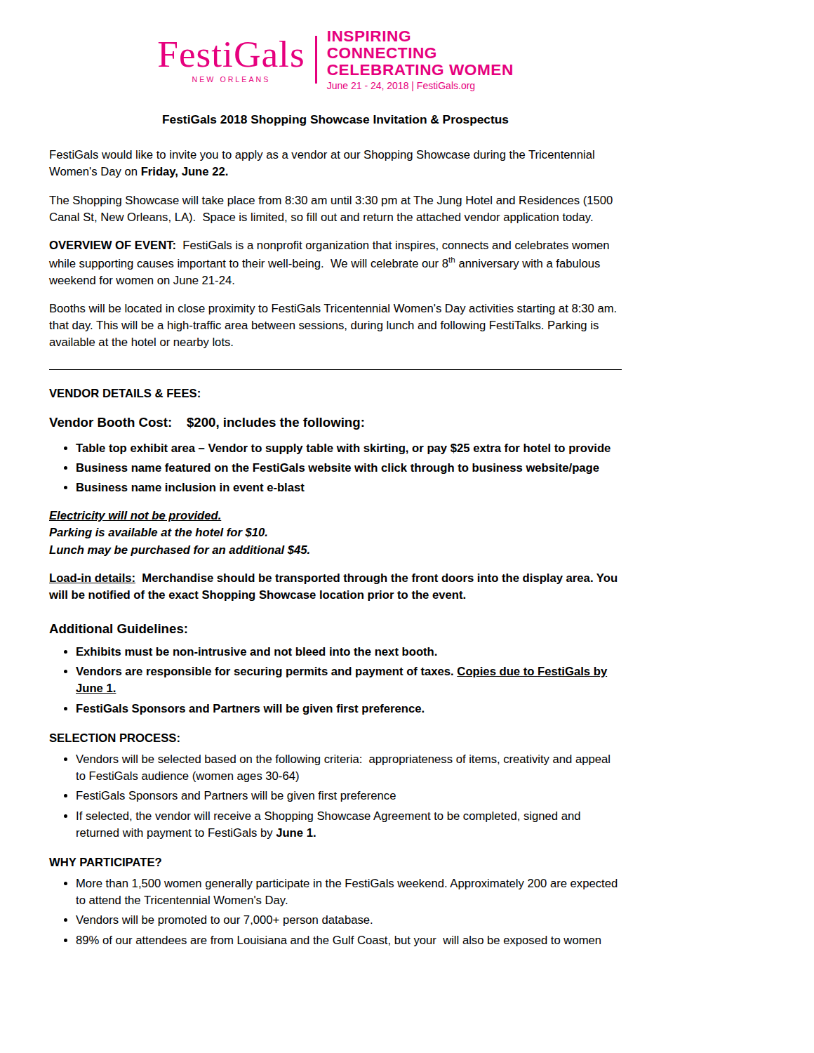FestiGals NEW ORLEANS
INSPIRING CONNECTING CELEBRATING WOMEN June 21 - 24, 2018 | FestiGals.org
FestiGals 2018 Shopping Showcase Invitation & Prospectus
FestiGals would like to invite you to apply as a vendor at our Shopping Showcase during the Tricentennial Women's Day on Friday, June 22.
The Shopping Showcase will take place from 8:30 am until 3:30 pm at The Jung Hotel and Residences (1500 Canal St, New Orleans, LA). Space is limited, so fill out and return the attached vendor application today.
OVERVIEW OF EVENT: FestiGals is a nonprofit organization that inspires, connects and celebrates women while supporting causes important to their well-being. We will celebrate our 8th anniversary with a fabulous weekend for women on June 21-24.
Booths will be located in close proximity to FestiGals Tricentennial Women's Day activities starting at 8:30 am. that day. This will be a high-traffic area between sessions, during lunch and following FestiTalks. Parking is available at the hotel or nearby lots.
VENDOR DETAILS & FEES:
Vendor Booth Cost: $200, includes the following:
Table top exhibit area – Vendor to supply table with skirting, or pay $25 extra for hotel to provide
Business name featured on the FestiGals website with click through to business website/page
Business name inclusion in event e-blast
Electricity will not be provided.
Parking is available at the hotel for $10.
Lunch may be purchased for an additional $45.
Load-in details: Merchandise should be transported through the front doors into the display area. You will be notified of the exact Shopping Showcase location prior to the event.
Additional Guidelines:
Exhibits must be non-intrusive and not bleed into the next booth.
Vendors are responsible for securing permits and payment of taxes. Copies due to FestiGals by June 1.
FestiGals Sponsors and Partners will be given first preference.
SELECTION PROCESS:
Vendors will be selected based on the following criteria: appropriateness of items, creativity and appeal to FestiGals audience (women ages 30-64)
FestiGals Sponsors and Partners will be given first preference
If selected, the vendor will receive a Shopping Showcase Agreement to be completed, signed and returned with payment to FestiGals by June 1.
WHY PARTICIPATE?
More than 1,500 women generally participate in the FestiGals weekend. Approximately 200 are expected to attend the Tricentennial Women's Day.
Vendors will be promoted to our 7,000+ person database.
89% of our attendees are from Louisiana and the Gulf Coast, but your will also be exposed to women